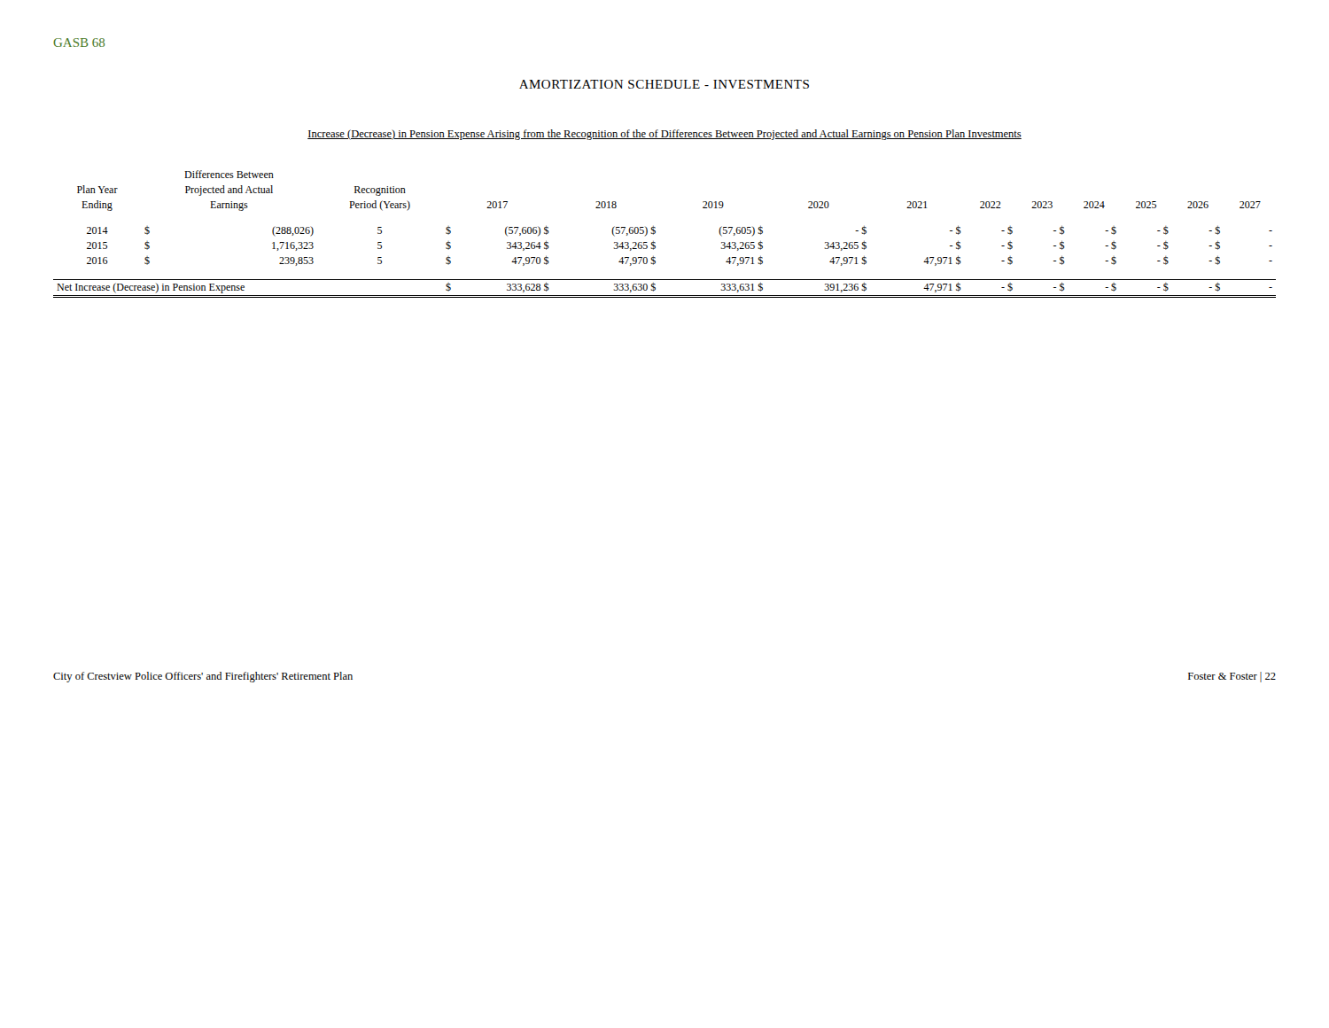GASB 68
AMORTIZATION SCHEDULE - INVESTMENTS
Increase (Decrease) in Pension Expense Arising from the Recognition of the of Differences Between Projected and Actual Earnings on Pension Plan Investments
| | Differences Between | | | | | | | | | | | | |
| --- | --- | --- | --- | --- | --- | --- | --- | --- | --- | --- | --- | --- | --- |
| Plan Year | Projected and Actual | Recognition | | | | | | | | | | | |
| Ending | Earnings | Period (Years) | 2017 | 2018 | 2019 | 2020 | 2021 | 2022 | 2023 | 2024 | 2025 | 2026 | 2027 |
| 2014 | $ | (288,026) | 5 | $ | (57,606) $ | | (57,605) $ | | (57,605) $ | | - $ | | - $ | | - $ | | - $ | | - $ | | - $ | | - $ | | - |
| 2015 | $ | 1,716,323 | 5 | $ | 343,264 $ | | 343,265 $ | | 343,265 $ | | 343,265 $ | | - $ | | - $ | | - $ | | - $ | | - $ | | - $ | | - |
| 2016 | $ | 239,853 | 5 | $ | 47,970 $ | | 47,970 $ | | 47,971 $ | | 47,971 $ | | 47,971 $ | | - $ | | - $ | | - $ | | - $ | | - $ | | - |
| Net Increase (Decrease) in Pension Expense | $ | 333,628 $ | | 333,630 $ | | 333,631 $ | | 391,236 $ | | 47,971 $ | | - $ | | - $ | | - $ | | - $ | | - $ | | - |
City of Crestview Police Officers' and Firefighters' Retirement Plan
Foster & Foster | 22